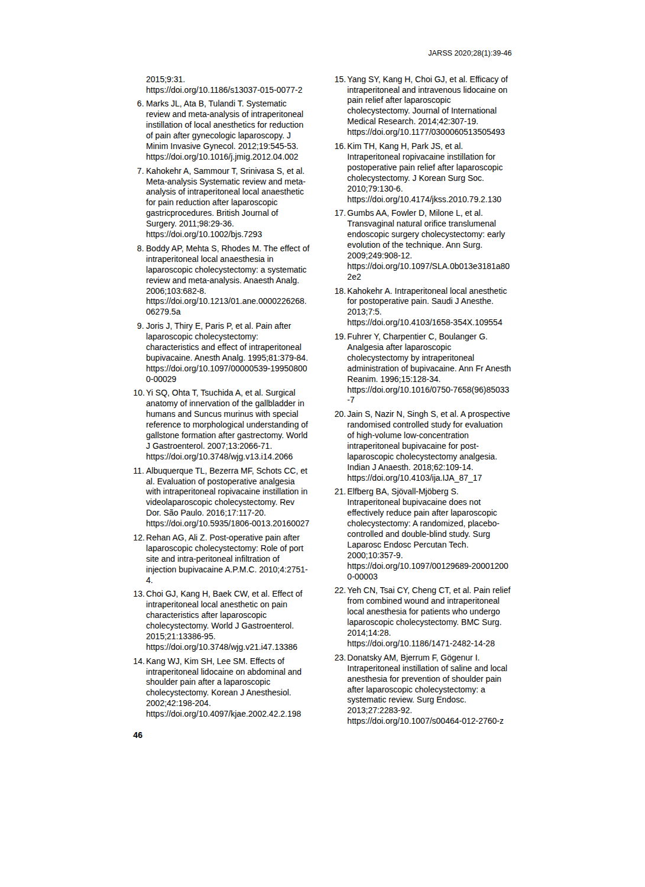JARSS 2020;28(1):39-46
2015;9:31. https://doi.org/10.1186/s13037-015-0077-2
6. Marks JL, Ata B, Tulandi T. Systematic review and meta-analysis of intraperitoneal instillation of local anesthetics for reduction of pain after gynecologic laparoscopy. J Minim Invasive Gynecol. 2012;19:545-53. https://doi.org/10.1016/j.jmig.2012.04.002
7. Kahokehr A, Sammour T, Srinivasa S, et al. Meta-analysis Systematic review and meta-analysis of intraperitoneal local anaesthetic for pain reduction after laparoscopic gastricprocedures. British Journal of Surgery. 2011;98:29-36. https://doi.org/10.1002/bjs.7293
8. Boddy AP, Mehta S, Rhodes M. The effect of intraperitoneal local anaesthesia in laparoscopic cholecystectomy: a systematic review and meta-analysis. Anaesth Analg. 2006;103:682-8. https://doi.org/10.1213/01.ane.0000226268.06279.5a
9. Joris J, Thiry E, Paris P, et al. Pain after laparoscopic cholecystectomy: characteristics and effect of intraperitoneal bupivacaine. Anesth Analg. 1995;81:379-84. https://doi.org/10.1097/00000539-199508000-00029
10. Yi SQ, Ohta T, Tsuchida A, et al. Surgical anatomy of innervation of the gallbladder in humans and Suncus murinus with special reference to morphological understanding of gallstone formation after gastrectomy. World J Gastroenterol. 2007;13:2066-71. https://doi.org/10.3748/wjg.v13.i14.2066
11. Albuquerque TL, Bezerra MF, Schots CC, et al. Evaluation of postoperative analgesia with intraperitoneal ropivacaine instillation in videolaparoscopic cholecystectomy. Rev Dor. São Paulo. 2016;17:117-20. https://doi.org/10.5935/1806-0013.20160027
12. Rehan AG, Ali Z. Post-operative pain after laparoscopic cholecystectomy: Role of port site and intra-peritoneal infiltration of injection bupivacaine A.P.M.C. 2010;4:2751-4.
13. Choi GJ, Kang H, Baek CW, et al. Effect of intraperitoneal local anesthetic on pain characteristics after laparoscopic cholecystectomy. World J Gastroenterol. 2015;21:13386-95. https://doi.org/10.3748/wjg.v21.i47.13386
14. Kang WJ, Kim SH, Lee SM. Effects of intraperitoneal lidocaine on abdominal and shoulder pain after a laparoscopic cholecystectomy. Korean J Anesthesiol. 2002;42:198-204. https://doi.org/10.4097/kjae.2002.42.2.198
15. Yang SY, Kang H, Choi GJ, et al. Efficacy of intraperitoneal and intravenous lidocaine on pain relief after laparoscopic cholecystectomy. Journal of International Medical Research. 2014;42:307-19. https://doi.org/10.1177/0300060513505493
16. Kim TH, Kang H, Park JS, et al. Intraperitoneal ropivacaine instillation for postoperative pain relief after laparoscopic cholecystectomy. J Korean Surg Soc. 2010;79:130-6. https://doi.org/10.4174/jkss.2010.79.2.130
17. Gumbs AA, Fowler D, Milone L, et al. Transvaginal natural orifice translumenal endoscopic surgery cholecystectomy: early evolution of the technique. Ann Surg. 2009;249:908-12. https://doi.org/10.1097/SLA.0b013e3181a802e2
18. Kahokehr A. Intraperitoneal local anesthetic for postoperative pain. Saudi J Anesthe. 2013;7:5. https://doi.org/10.4103/1658-354X.109554
19. Fuhrer Y, Charpentier C, Boulanger G. Analgesia after laparoscopic cholecystectomy by intraperitoneal administration of bupivacaine. Ann Fr Anesth Reanim. 1996;15:128-34. https://doi.org/10.1016/0750-7658(96)85033-7
20. Jain S, Nazir N, Singh S, et al. A prospective randomised controlled study for evaluation of high-volume low-concentration intraperitoneal bupivacaine for post-laparoscopic cholecystectomy analgesia. Indian J Anaesth. 2018;62:109-14. https://doi.org/10.4103/ija.IJA_87_17
21. Elfberg BA, Sjövall-Mjöberg S. Intraperitoneal bupivacaine does not effectively reduce pain after laparoscopic cholecystectomy: A randomized, placebo-controlled and double-blind study. Surg Laparosc Endosc Percutan Tech. 2000;10:357-9. https://doi.org/10.1097/00129689-200012000-00003
22. Yeh CN, Tsai CY, Cheng CT, et al. Pain relief from combined wound and intraperitoneal local anesthesia for patients who undergo laparoscopic cholecystectomy. BMC Surg. 2014;14:28. https://doi.org/10.1186/1471-2482-14-28
23. Donatsky AM, Bjerrum F, Gögenur I. Intraperitoneal instillation of saline and local anesthesia for prevention of shoulder pain after laparoscopic cholecystectomy: a systematic review. Surg Endosc. 2013;27:2283-92. https://doi.org/10.1007/s00464-012-2760-z
46